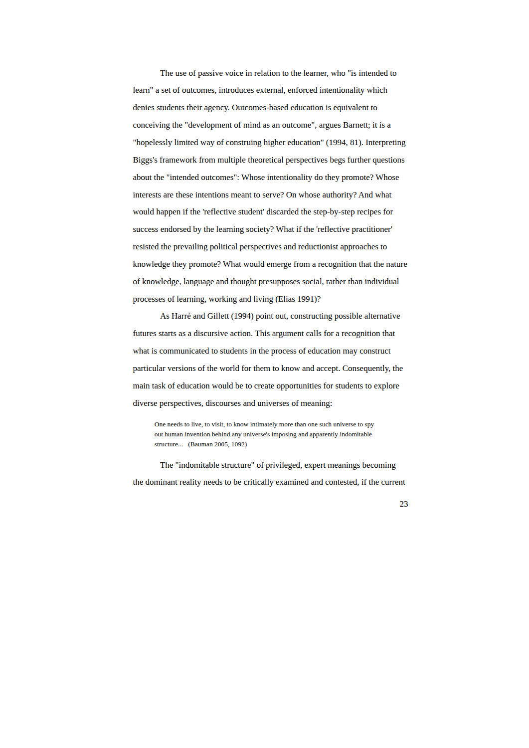The use of passive voice in relation to the learner, who "is intended to learn" a set of outcomes, introduces external, enforced intentionality which denies students their agency. Outcomes-based education is equivalent to conceiving the "development of mind as an outcome", argues Barnett; it is a "hopelessly limited way of construing higher education" (1994, 81). Interpreting Biggs's framework from multiple theoretical perspectives begs further questions about the "intended outcomes": Whose intentionality do they promote? Whose interests are these intentions meant to serve? On whose authority? And what would happen if the 'reflective student' discarded the step-by-step recipes for success endorsed by the learning society? What if the 'reflective practitioner' resisted the prevailing political perspectives and reductionist approaches to knowledge they promote? What would emerge from a recognition that the nature of knowledge, language and thought presupposes social, rather than individual processes of learning, working and living (Elias 1991)?
As Harré and Gillett (1994) point out, constructing possible alternative futures starts as a discursive action. This argument calls for a recognition that what is communicated to students in the process of education may construct particular versions of the world for them to know and accept. Consequently, the main task of education would be to create opportunities for students to explore diverse perspectives, discourses and universes of meaning:
One needs to live, to visit, to know intimately more than one such universe to spy out human invention behind any universe's imposing and apparently indomitable structure... (Bauman 2005, 1092)
The "indomitable structure" of privileged, expert meanings becoming the dominant reality needs to be critically examined and contested, if the current
23